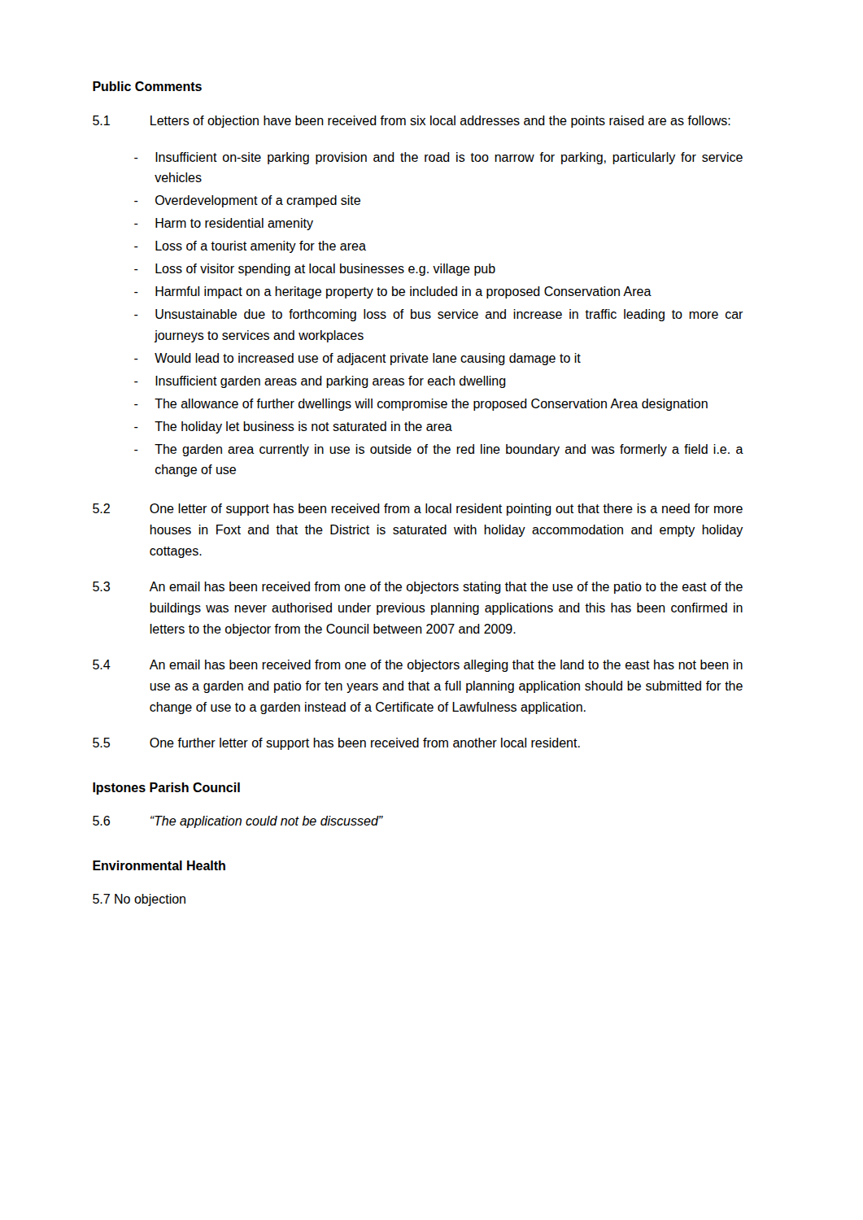Public Comments
5.1
Letters of objection have been received from six local addresses and the points raised are as follows:
Insufficient on-site parking provision and the road is too narrow for parking, particularly for service vehicles
Overdevelopment of a cramped site
Harm to residential amenity
Loss of a tourist amenity for the area
Loss of visitor spending at local businesses e.g. village pub
Harmful impact on a heritage property to be included in a proposed Conservation Area
Unsustainable due to forthcoming loss of bus service and increase in traffic leading to more car journeys to services and workplaces
Would lead to increased use of adjacent private lane causing damage to it
Insufficient garden areas and parking areas for each dwelling
The allowance of further dwellings will compromise the proposed Conservation Area designation
The holiday let business is not saturated in the area
The garden area currently in use is outside of the red line boundary and was formerly a field i.e. a change of use
5.2
One letter of support has been received from a local resident pointing out that there is a need for more houses in Foxt and that the District is saturated with holiday accommodation and empty holiday cottages.
5.3
An email has been received from one of the objectors stating that the use of the patio to the east of the buildings was never authorised under previous planning applications and this has been confirmed in letters to the objector from the Council between 2007 and 2009.
5.4
An email has been received from one of the objectors alleging that the land to the east has not been in use as a garden and patio for ten years and that a full planning application should be submitted for the change of use to a garden instead of a Certificate of Lawfulness application.
5.5
One further letter of support has been received from another local resident.
Ipstones Parish Council
5.6
“The application could not be discussed”
Environmental Health
5.7 No objection